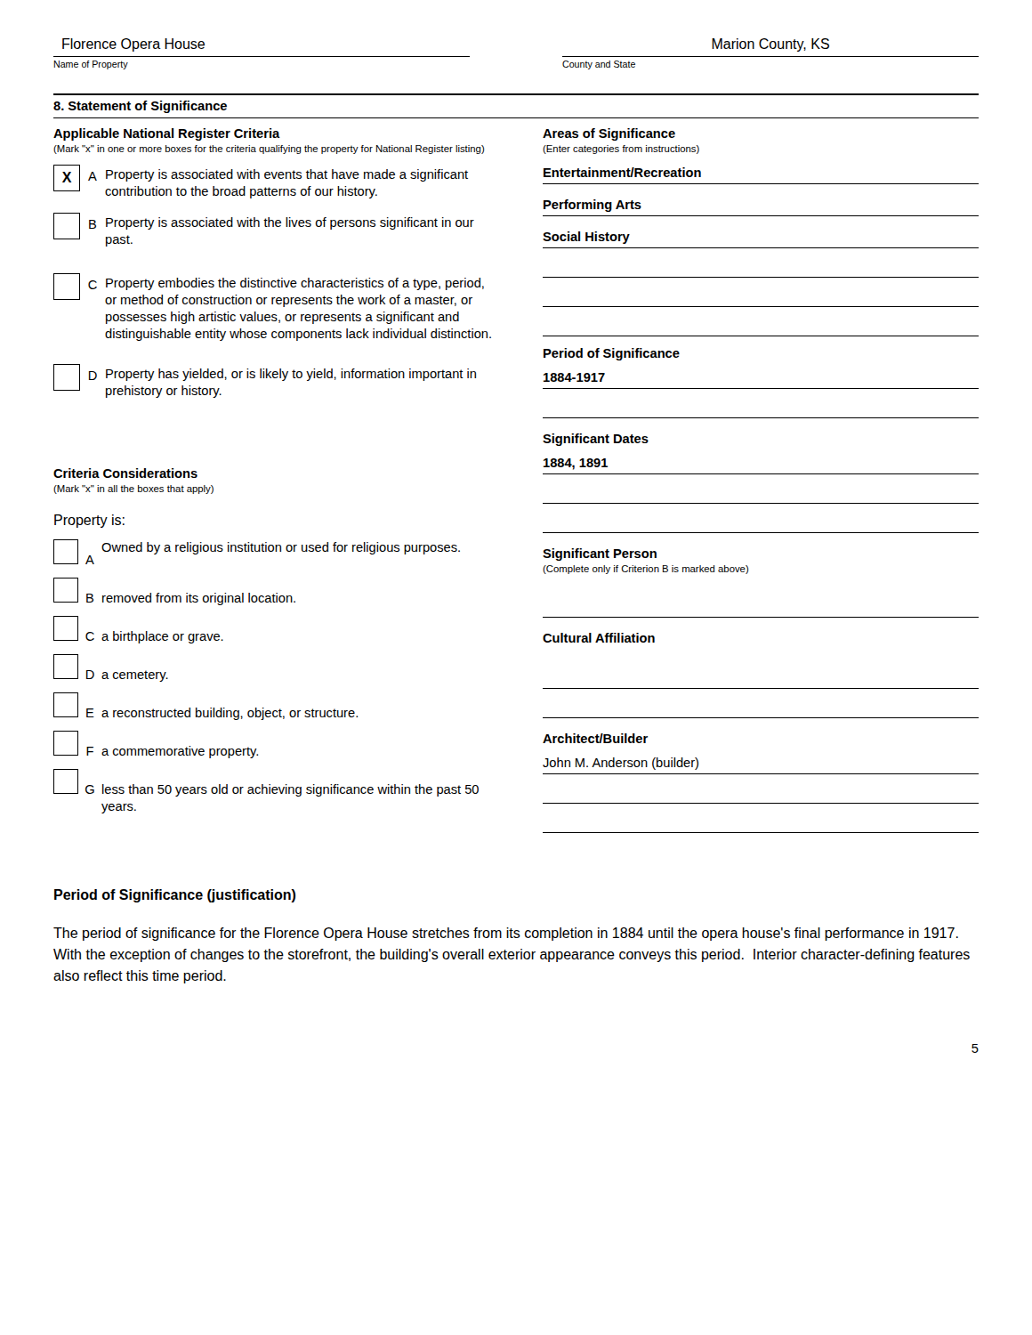Florence Opera House
Name of Property
Marion County, KS
County and State
8. Statement of Significance
Applicable National Register Criteria
(Mark "x" in one or more boxes for the criteria qualifying the property for National Register listing)
X
A
Property is associated with events that have made a significant contribution to the broad patterns of our history.
B
Property is associated with the lives of persons significant in our past.
C
Property embodies the distinctive characteristics of a type, period, or method of construction or represents the work of a master, or possesses high artistic values, or represents a significant and distinguishable entity whose components lack individual distinction.
D
Property has yielded, or is likely to yield, information important in prehistory or history.
Criteria Considerations
(Mark "x" in all the boxes that apply)
Property is:
A
Owned by a religious institution or used for religious purposes.
B
removed from its original location.
C
a birthplace or grave.
D
a cemetery.
E
a reconstructed building, object, or structure.
F
a commemorative property.
G
less than 50 years old or achieving significance within the past 50 years.
Areas of Significance
(Enter categories from instructions)
Entertainment/Recreation
Performing Arts
Social History
Period of Significance
1884-1917
Significant Dates
1884, 1891
Significant Person
(Complete only if Criterion B is marked above)
Cultural Affiliation
Architect/Builder
John M. Anderson (builder)
Period of Significance (justification)
The period of significance for the Florence Opera House stretches from its completion in 1884 until the opera house's final performance in 1917. With the exception of changes to the storefront, the building's overall exterior appearance conveys this period. Interior character-defining features also reflect this time period.
5